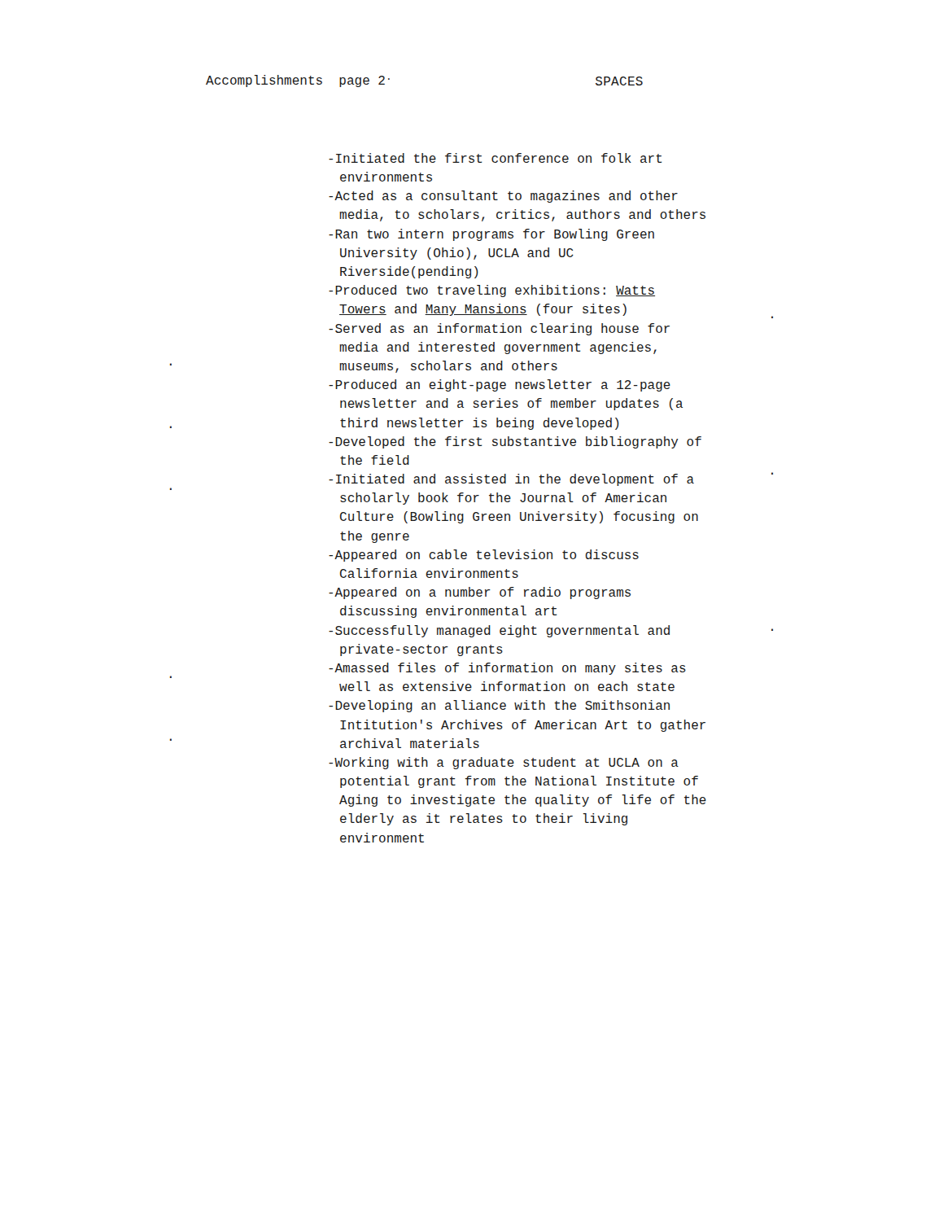Accomplishments page 2. SPACES
Initiated the first conference on folk art environments
Acted as a consultant to magazines and other media, to scholars, critics, authors and others
Ran two intern programs for Bowling Green University (Ohio), UCLA and UC Riverside(pending)
Produced two traveling exhibitions: Watts Towers and Many Mansions (four sites)
Served as an information clearing house for media and interested government agencies, museums, scholars and others
Produced an eight-page newsletter a 12-page newsletter and a series of member updates (a third newsletter is being developed)
Developed the first substantive bibliography of the field
Initiated and assisted in the development of a scholarly book for the Journal of American Culture (Bowling Green University) focusing on the genre
Appeared on cable television to discuss California environments
Appeared on a number of radio programs discussing environmental art
Successfully managed eight governmental and private-sector grants
Amassed files of information on many sites as well as extensive information on each state
Developing an alliance with the Smithsonian Intitution's Archives of American Art to gather archival materials
Working with a graduate student at UCLA on a potential grant from the National Institute of Aging to investigate the quality of life of the elderly as it relates to their living environment
. . . . . . . .